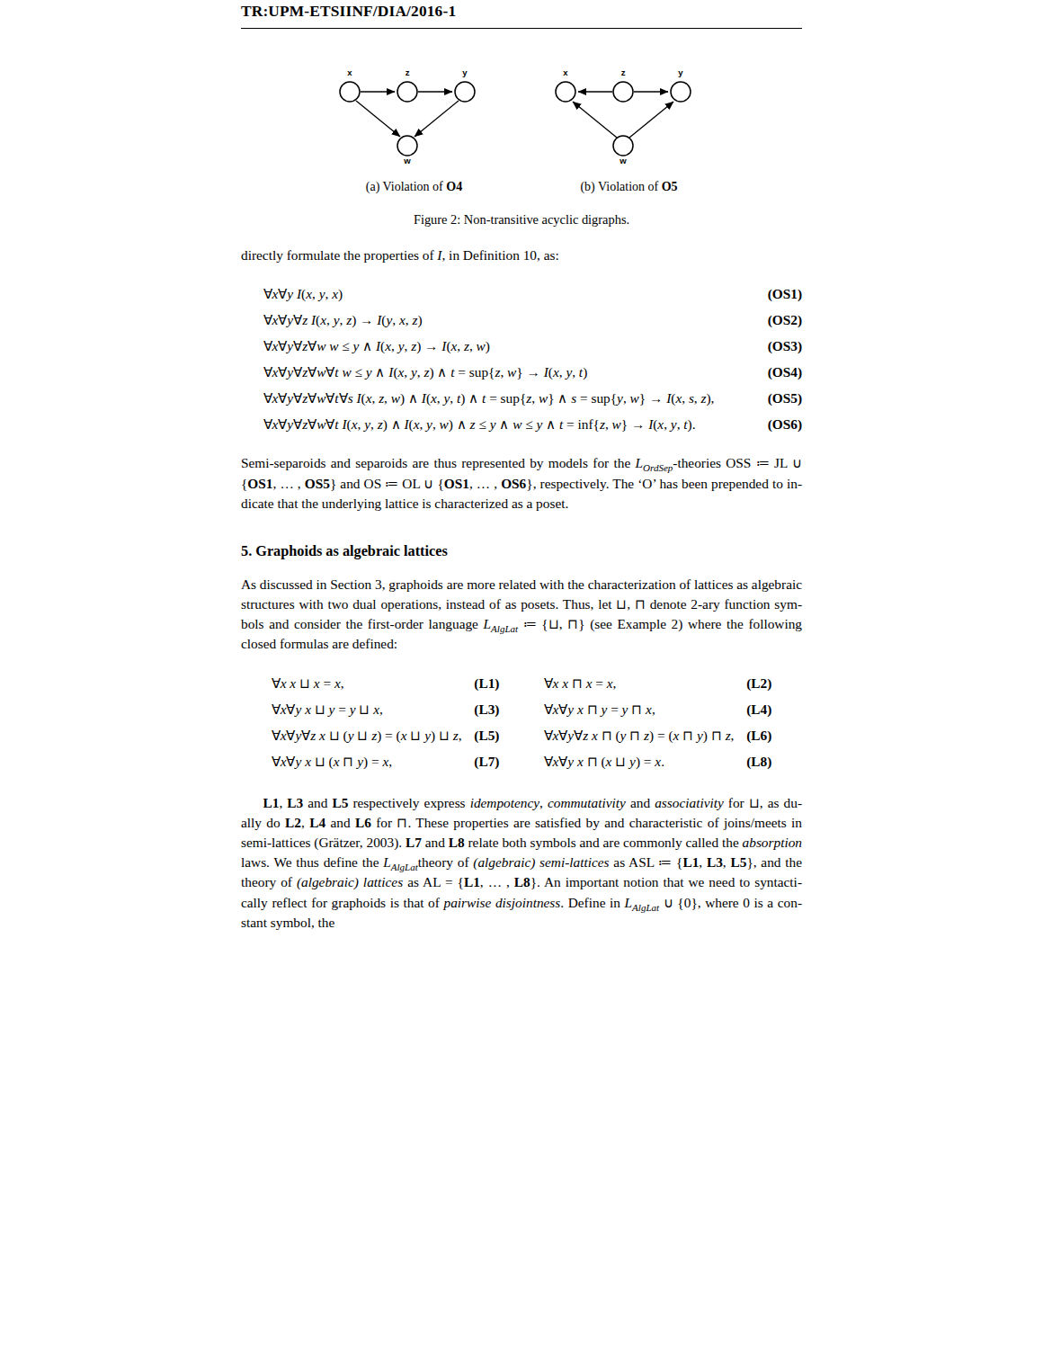TR:UPM-ETSIINF/DIA/2016-1
x z y w
(a) Violation of O4
x z y w
(b) Violation of O5
Figure 2: Non-transitive acyclic digraphs.
directly formulate the properties of I, in Definition 10, as:
| ∀ x ∀ y I ( x , y , x ) | (OS1) |
| ∀ x ∀ y ∀ z I ( x , y , z ) → I ( y , x , z ) | (OS2) |
| ∀ x ∀ y ∀ z ∀ w w ≤ y ∧ I ( x , y , z ) → I ( x , z , w ) | (OS3) |
| ∀ x ∀ y ∀ z ∀ w ∀ t w ≤ y ∧ I ( x , y , z ) ∧ t = sup{ z , w } → I ( x , y , t ) | (OS4) |
| ∀ x ∀ y ∀ z ∀ w ∀ t ∀ s I ( x , z , w ) ∧ I ( x , y , t ) ∧ t = sup{ z , w } ∧ s = sup{ y , w } → I ( x , s , z ), | (OS5) |
| ∀ x ∀ y ∀ z ∀ w ∀ t I ( x , y , z ) ∧ I ( x , y , w ) ∧ z ≤ y ∧ w ≤ y ∧ t = inf{ z , w } → I ( x , y , t ). | (OS6) |
Semi-separoids and separoids are thus represented by models for the LOrdSep-theories OSS ≔ JL ∪ {OS1, … , OS5} and OS ≔ OL ∪ {OS1, … , OS6}, respectively. The ‘O’ has been prepended to indicate that the underlying lattice is characterized as a poset.
5. Graphoids as algebraic lattices
As discussed in Section 3, graphoids are more related with the characterization of lattices as algebraic structures with two dual operations, instead of as posets. Thus, let ⊔, ⊓ denote 2-ary function symbols and consider the first-order language LAlgLat ≔ {⊔, ⊓} (see Example 2) where the following closed formulas are defined:
| ∀ x x ⊔ x = x , | (L1) | ∀ x x ⊓ x = x , | (L2) |
| ∀ x ∀ y x ⊔ y = y ⊔ x , | (L3) | ∀ x ∀ y x ⊓ y = y ⊓ x , | (L4) |
| ∀ x ∀ y ∀ z x ⊔ ( y ⊔ z ) = ( x ⊔ y ) ⊔ z , | (L5) | ∀ x ∀ y ∀ z x ⊓ ( y ⊓ z ) = ( x ⊓ y ) ⊓ z , | (L6) |
| ∀ x ∀ y x ⊔ ( x ⊓ y ) = x , | (L7) | ∀ x ∀ y x ⊓ ( x ⊔ y ) = x . | (L8) |
L1, L3 and L5 respectively express idempotency, commutativity and associativity for ⊔, as dually do L2, L4 and L6 for ⊓. These properties are satisfied by and characteristic of joins/meets in semi-lattices (Grätzer, 2003). L7 and L8 relate both symbols and are commonly called the absorption laws. We thus define the LAlgLattheory of (algebraic) semi-lattices as ASL ≔ {L1, L3, L5}, and the theory of (algebraic) lattices as AL = {L1, … , L8}. An important notion that we need to syntactically reflect for graphoids is that of pairwise disjointness. Define in LAlgLat ∪ {0}, where 0 is a constant symbol, the